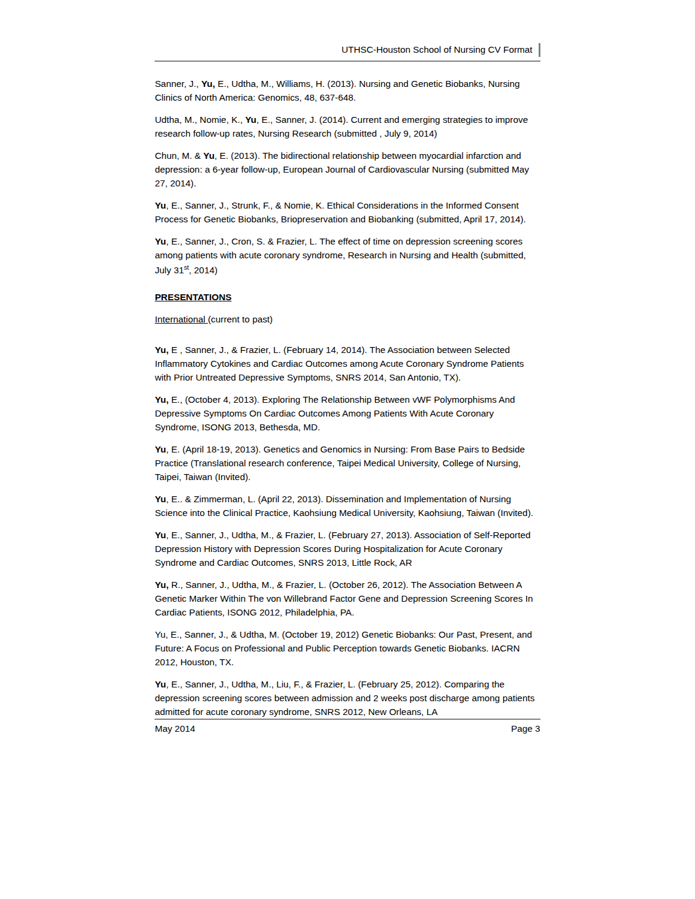UTHSC-Houston School of Nursing CV Format
Sanner, J., Yu, E., Udtha, M., Williams, H. (2013). Nursing and Genetic Biobanks, Nursing Clinics of North America: Genomics, 48, 637-648.
Udtha, M., Nomie, K., Yu, E., Sanner, J. (2014). Current and emerging strategies to improve research follow-up rates, Nursing Research (submitted , July 9, 2014)
Chun, M. & Yu, E. (2013). The bidirectional relationship between myocardial infarction and depression: a 6-year follow-up, European Journal of Cardiovascular Nursing (submitted May 27, 2014).
Yu, E., Sanner, J., Strunk, F., & Nomie, K. Ethical Considerations in the Informed Consent Process for Genetic Biobanks, Briopreservation and Biobanking (submitted, April 17, 2014).
Yu, E., Sanner, J., Cron, S. & Frazier, L. The effect of time on depression screening scores among patients with acute coronary syndrome, Research in Nursing and Health (submitted, July 31st, 2014)
PRESENTATIONS
International (current to past)
Yu, E , Sanner, J., & Frazier, L. (February 14, 2014). The Association between Selected Inflammatory Cytokines and Cardiac Outcomes among Acute Coronary Syndrome Patients with Prior Untreated Depressive Symptoms, SNRS 2014, San Antonio, TX).
Yu, E., (October 4, 2013). Exploring The Relationship Between vWF Polymorphisms And Depressive Symptoms On Cardiac Outcomes Among Patients With Acute Coronary Syndrome, ISONG 2013, Bethesda, MD.
Yu, E. (April 18-19, 2013). Genetics and Genomics in Nursing: From Base Pairs to Bedside Practice (Translational research conference, Taipei Medical University, College of Nursing, Taipei, Taiwan (Invited).
Yu, E.. & Zimmerman, L. (April 22, 2013). Dissemination and Implementation of Nursing Science into the Clinical Practice, Kaohsiung Medical University, Kaohsiung, Taiwan (Invited).
Yu, E., Sanner, J., Udtha, M., & Frazier, L. (February 27, 2013). Association of Self-Reported Depression History with Depression Scores During Hospitalization for Acute Coronary Syndrome and Cardiac Outcomes, SNRS 2013, Little Rock, AR
Yu, R., Sanner, J., Udtha, M., & Frazier, L. (October 26, 2012). The Association Between A Genetic Marker Within The von Willebrand Factor Gene and Depression Screening Scores In Cardiac Patients, ISONG 2012, Philadelphia, PA.
Yu, E., Sanner, J., & Udtha, M. (October 19, 2012) Genetic Biobanks: Our Past, Present, and Future: A Focus on Professional and Public Perception towards Genetic Biobanks. IACRN 2012, Houston, TX.
Yu, E., Sanner, J., Udtha, M., Liu, F., & Frazier, L. (February 25, 2012). Comparing the depression screening scores between admission and 2 weeks post discharge among patients admitted for acute coronary syndrome, SNRS 2012, New Orleans, LA
May 2014 Page 3